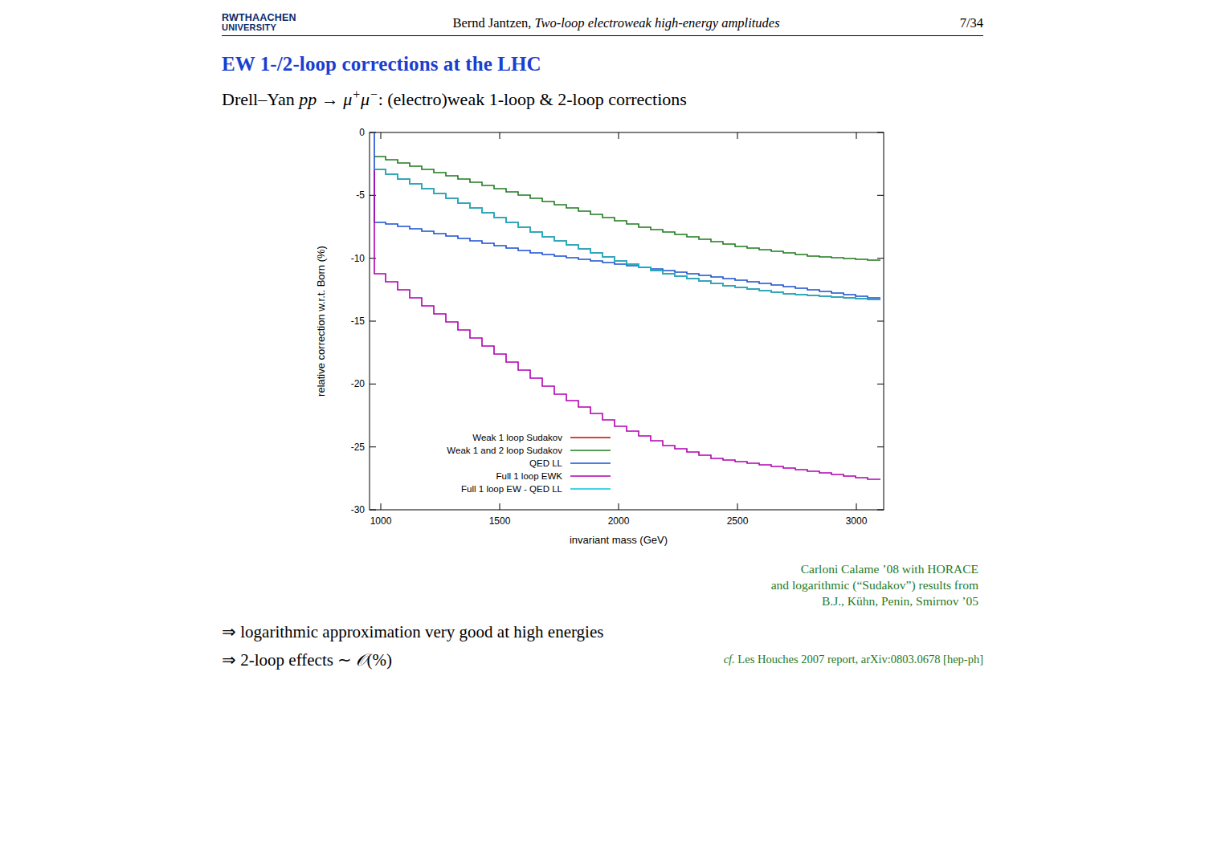RWTH AACHEN
UNIVERSITY
Bernd Jantzen, Two-loop electroweak high-energy amplitudes
7/34
EW 1-/2-loop corrections at the LHC
Drell–Yan pp → μ+μ−: (electro)weak 1-loop & 2-loop corrections
0 -5 -10 -15 -20 -25 -30 1000 1500 2000 2500 3000 invariant mass (GeV) relative correction w.r.t. Born (%) Weak 1 loop Sudakov Weak 1 and 2 loop Sudakov QED LL Full 1 loop EWK Full 1 loop EW - QED LL
Carloni Calame ’08 with HORACE
and logarithmic (“Sudakov”) results from
B.J., Kühn, Penin, Smirnov ’05
⇒ logarithmic approximation very good at high energies
cf. Les Houches 2007 report, arXiv:0803.0678 [hep-ph] ⇒ 2-loop effects ∼ 𝒪(%)